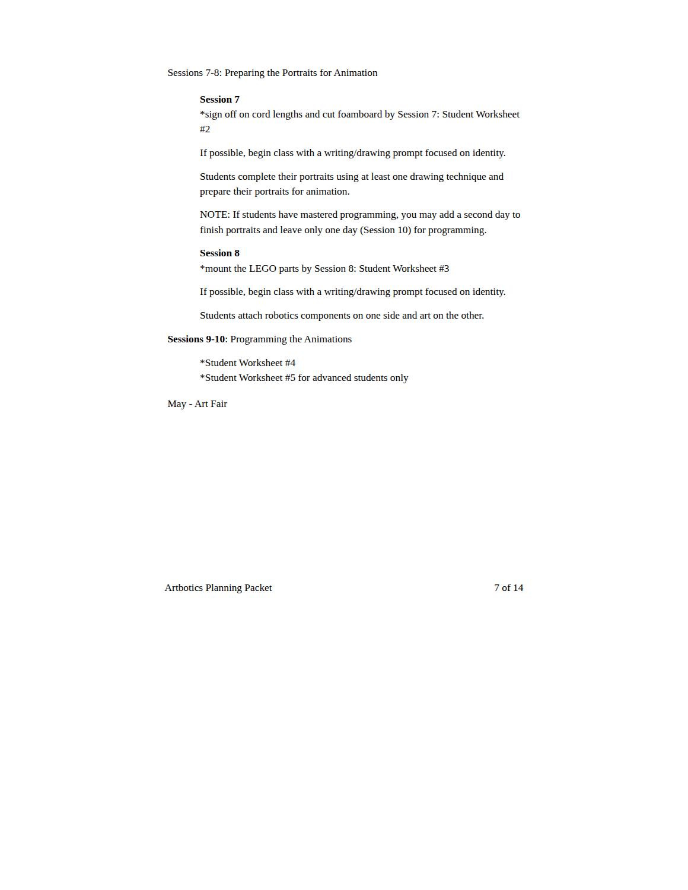Sessions 7-8: Preparing the Portraits for Animation
Session 7
*sign off on cord lengths and cut foamboard by Session 7: Student Worksheet #2
If possible, begin class with a writing/drawing prompt focused on identity.
Students complete their portraits using at least one drawing technique and prepare their portraits for animation.
NOTE: If students have mastered programming, you may add a second day to finish portraits and leave only one day (Session 10) for programming.
Session 8
*mount the LEGO parts by Session 8: Student Worksheet #3
If possible, begin class with a writing/drawing prompt focused on identity.
Students attach robotics components on one side and art on the other.
Sessions 9-10: Programming the Animations
*Student Worksheet #4
*Student Worksheet #5 for advanced students only
May - Art Fair
Artbotics Planning Packet 7 of 14